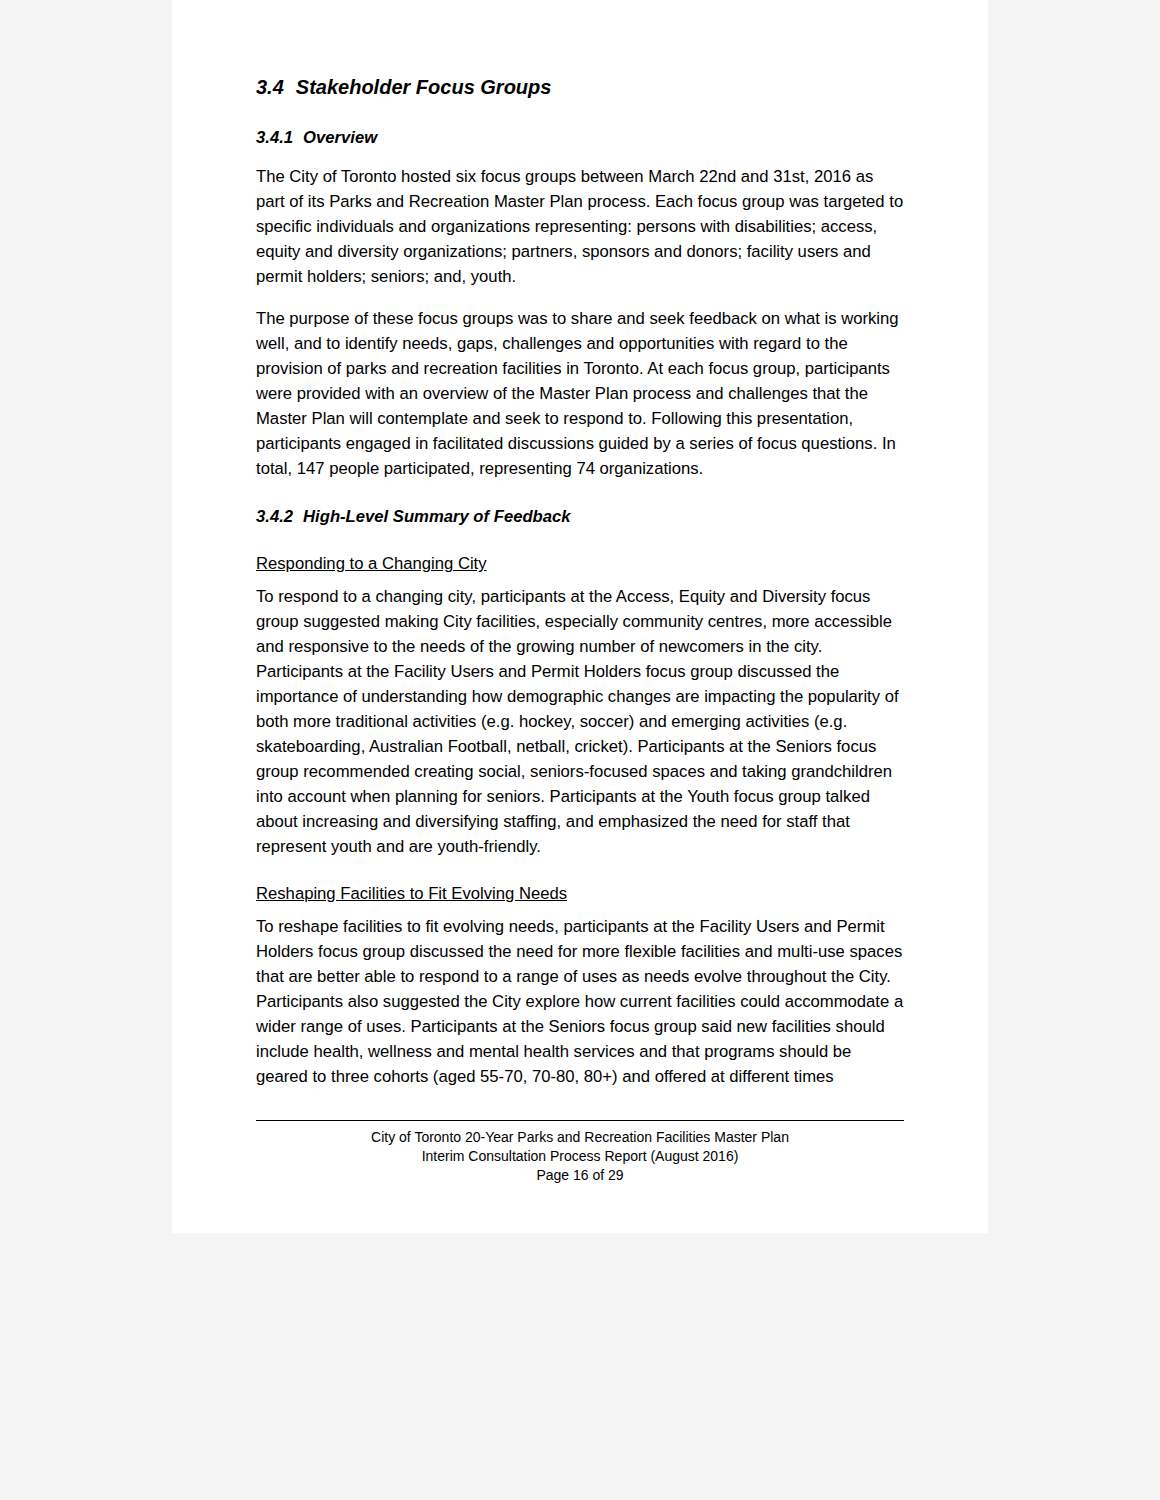3.4 Stakeholder Focus Groups
3.4.1 Overview
The City of Toronto hosted six focus groups between March 22nd and 31st, 2016 as part of its Parks and Recreation Master Plan process. Each focus group was targeted to specific individuals and organizations representing: persons with disabilities; access, equity and diversity organizations; partners, sponsors and donors; facility users and permit holders; seniors; and, youth.
The purpose of these focus groups was to share and seek feedback on what is working well, and to identify needs, gaps, challenges and opportunities with regard to the provision of parks and recreation facilities in Toronto. At each focus group, participants were provided with an overview of the Master Plan process and challenges that the Master Plan will contemplate and seek to respond to. Following this presentation, participants engaged in facilitated discussions guided by a series of focus questions. In total, 147 people participated, representing 74 organizations.
3.4.2 High-Level Summary of Feedback
Responding to a Changing City
To respond to a changing city, participants at the Access, Equity and Diversity focus group suggested making City facilities, especially community centres, more accessible and responsive to the needs of the growing number of newcomers in the city. Participants at the Facility Users and Permit Holders focus group discussed the importance of understanding how demographic changes are impacting the popularity of both more traditional activities (e.g. hockey, soccer) and emerging activities (e.g. skateboarding, Australian Football, netball, cricket). Participants at the Seniors focus group recommended creating social, seniors-focused spaces and taking grandchildren into account when planning for seniors. Participants at the Youth focus group talked about increasing and diversifying staffing, and emphasized the need for staff that represent youth and are youth-friendly.
Reshaping Facilities to Fit Evolving Needs
To reshape facilities to fit evolving needs, participants at the Facility Users and Permit Holders focus group discussed the need for more flexible facilities and multi-use spaces that are better able to respond to a range of uses as needs evolve throughout the City. Participants also suggested the City explore how current facilities could accommodate a wider range of uses. Participants at the Seniors focus group said new facilities should include health, wellness and mental health services and that programs should be geared to three cohorts (aged 55-70, 70-80, 80+) and offered at different times
City of Toronto 20-Year Parks and Recreation Facilities Master Plan
Interim Consultation Process Report (August 2016)
Page 16 of 29